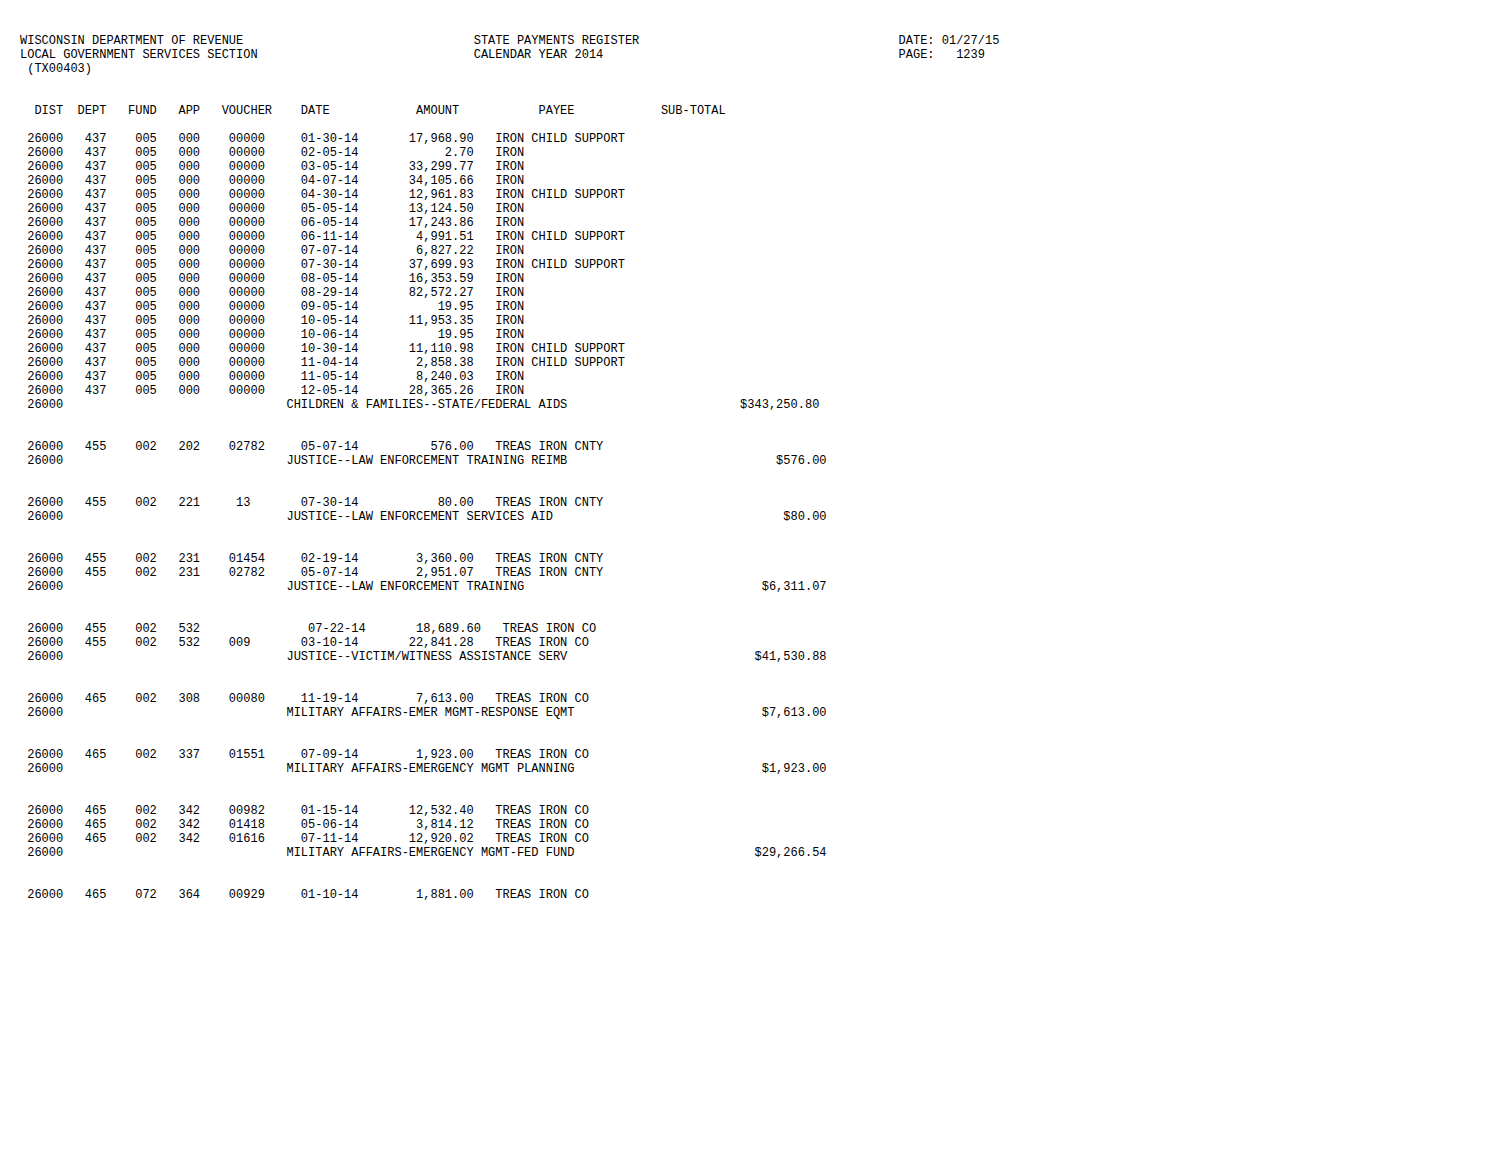WISCONSIN DEPARTMENT OF REVENUE STATE PAYMENTS REGISTER DATE: 01/27/15 LOCAL GOVERNMENT SERVICES SECTION CALENDAR YEAR 2014 PAGE: 1239 (TX00403) DIST DEPT FUND APP VOUCHER DATE AMOUNT PAYEE SUB-TOTAL 26000 437 005 000 00000 01-30-14 17,968.90 IRON CHILD SUPPORT 26000 437 005 000 00000 02-05-14 2.70 IRON 26000 437 005 000 00000 03-05-14 33,299.77 IRON 26000 437 005 000 00000 04-07-14 34,105.66 IRON 26000 437 005 000 00000 04-30-14 12,961.83 IRON CHILD SUPPORT 26000 437 005 000 00000 05-05-14 13,124.50 IRON 26000 437 005 000 00000 06-05-14 17,243.86 IRON 26000 437 005 000 00000 06-11-14 4,991.51 IRON CHILD SUPPORT 26000 437 005 000 00000 07-07-14 6,827.22 IRON 26000 437 005 000 00000 07-30-14 37,699.93 IRON CHILD SUPPORT 26000 437 005 000 00000 08-05-14 16,353.59 IRON 26000 437 005 000 00000 08-29-14 82,572.27 IRON 26000 437 005 000 00000 09-05-14 19.95 IRON 26000 437 005 000 00000 10-05-14 11,953.35 IRON 26000 437 005 000 00000 10-06-14 19.95 IRON 26000 437 005 000 00000 10-30-14 11,110.98 IRON CHILD SUPPORT 26000 437 005 000 00000 11-04-14 2,858.38 IRON CHILD SUPPORT 26000 437 005 000 00000 11-05-14 8,240.03 IRON 26000 437 005 000 00000 12-05-14 28,365.26 IRON 26000 CHILDREN & FAMILIES--STATE/FEDERAL AIDS $343,250.80 26000 455 002 202 02782 05-07-14 576.00 TREAS IRON CNTY 26000 JUSTICE--LAW ENFORCEMENT TRAINING REIMB $576.00 26000 455 002 221 13 07-30-14 80.00 TREAS IRON CNTY 26000 JUSTICE--LAW ENFORCEMENT SERVICES AID $80.00 26000 455 002 231 01454 02-19-14 3,360.00 TREAS IRON CNTY 26000 455 002 231 02782 05-07-14 2,951.07 TREAS IRON CNTY 26000 JUSTICE--LAW ENFORCEMENT TRAINING $6,311.07 26000 455 002 532 07-22-14 18,689.60 TREAS IRON CO 26000 455 002 532 009 03-10-14 22,841.28 TREAS IRON CO 26000 JUSTICE--VICTIM/WITNESS ASSISTANCE SERV $41,530.88 26000 465 002 308 00080 11-19-14 7,613.00 TREAS IRON CO 26000 MILITARY AFFAIRS-EMER MGMT-RESPONSE EQMT $7,613.00 26000 465 002 337 01551 07-09-14 1,923.00 TREAS IRON CO 26000 MILITARY AFFAIRS-EMERGENCY MGMT PLANNING $1,923.00 26000 465 002 342 00982 01-15-14 12,532.40 TREAS IRON CO 26000 465 002 342 01418 05-06-14 3,814.12 TREAS IRON CO 26000 465 002 342 01616 07-11-14 12,920.02 TREAS IRON CO 26000 MILITARY AFFAIRS-EMERGENCY MGMT-FED FUND $29,266.54 26000 465 072 364 00929 01-10-14 1,881.00 TREAS IRON CO